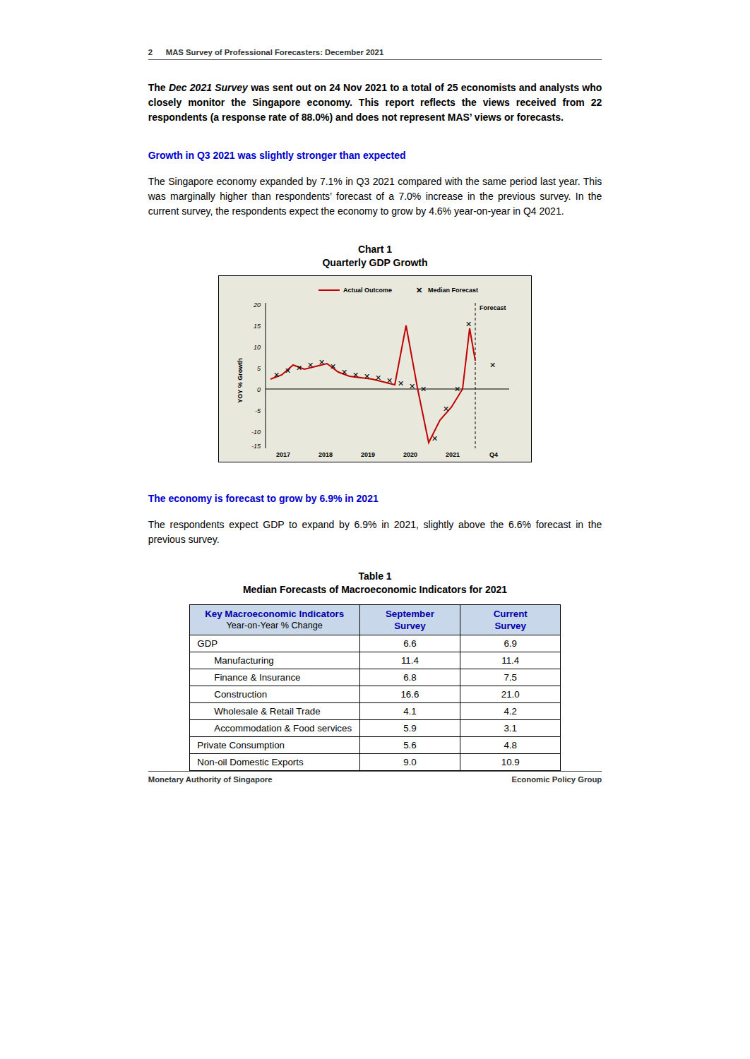2 MAS Survey of Professional Forecasters: December 2021
The Dec 2021 Survey was sent out on 24 Nov 2021 to a total of 25 economists and analysts who closely monitor the Singapore economy. This report reflects the views received from 22 respondents (a response rate of 88.0%) and does not represent MAS’ views or forecasts.
Growth in Q3 2021 was slightly stronger than expected
The Singapore economy expanded by 7.1% in Q3 2021 compared with the same period last year. This was marginally higher than respondents’ forecast of a 7.0% increase in the previous survey. In the current survey, the respondents expect the economy to grow by 4.6% year-on-year in Q4 2021.
Chart 1
Quarterly GDP Growth
Actual Outcome ✕ Median Forecast 20 15 10 5 0 -5 -10 -15 YOY % Growth Forecast ✕ ✕ ✕ ✕ ✕ ✕ ✕ ✕ ✕ ✕ ✕ ✕ ✕ ✕ ✕ ✕ ✕ ✕ ✕ 2017 2018 2019 2020 2021 Q4
The economy is forecast to grow by 6.9% in 2021
The respondents expect GDP to expand by 6.9% in 2021, slightly above the 6.6% forecast in the previous survey.
Table 1
Median Forecasts of Macroeconomic Indicators for 2021
| Key Macroeconomic Indicators Year-on-Year % Change | September Survey | Current Survey |
| --- | --- | --- |
| GDP | 6.6 | 6.9 |
| Manufacturing | 11.4 | 11.4 |
| Finance & Insurance | 6.8 | 7.5 |
| Construction | 16.6 | 21.0 |
| Wholesale & Retail Trade | 4.1 | 4.2 |
| Accommodation & Food services | 5.9 | 3.1 |
| Private Consumption | 5.6 | 4.8 |
| Non-oil Domestic Exports | 9.0 | 10.9 |
Monetary Authority of Singapore Economic Policy Group